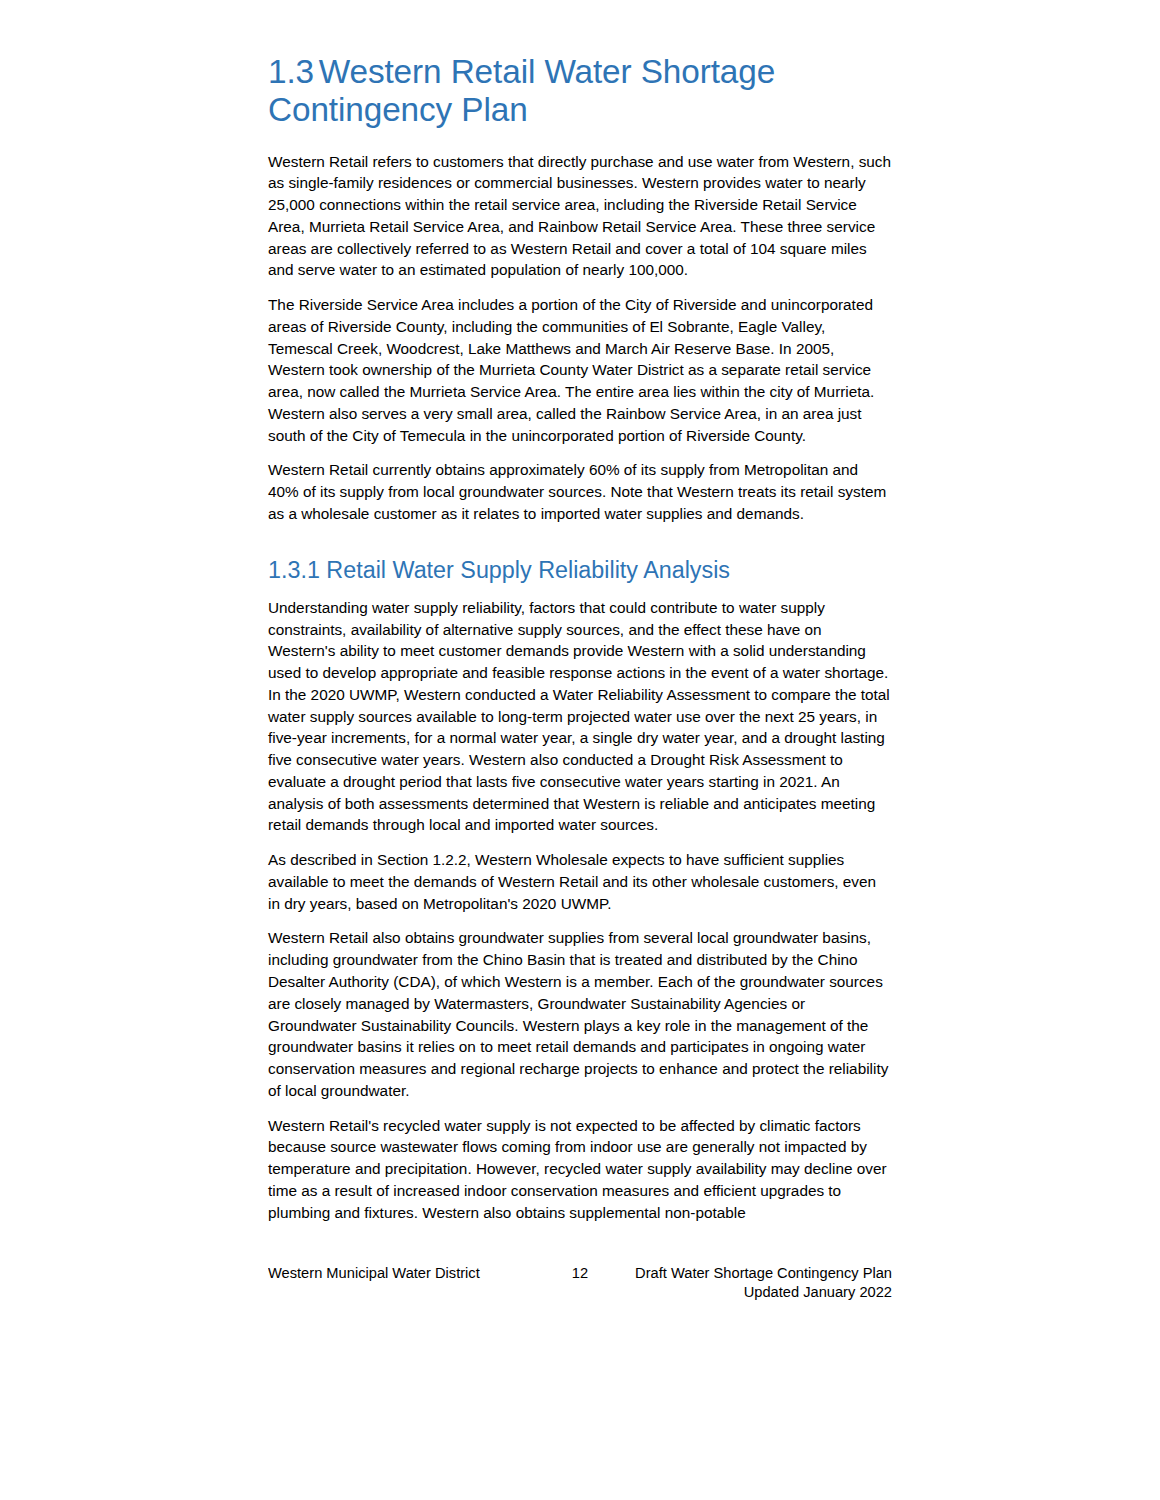1.3 Western Retail Water Shortage Contingency Plan
Western Retail refers to customers that directly purchase and use water from Western, such as single-family residences or commercial businesses. Western provides water to nearly 25,000 connections within the retail service area, including the Riverside Retail Service Area, Murrieta Retail Service Area, and Rainbow Retail Service Area. These three service areas are collectively referred to as Western Retail and cover a total of 104 square miles and serve water to an estimated population of nearly 100,000.
The Riverside Service Area includes a portion of the City of Riverside and unincorporated areas of Riverside County, including the communities of El Sobrante, Eagle Valley, Temescal Creek, Woodcrest, Lake Matthews and March Air Reserve Base. In 2005, Western took ownership of the Murrieta County Water District as a separate retail service area, now called the Murrieta Service Area. The entire area lies within the city of Murrieta. Western also serves a very small area, called the Rainbow Service Area, in an area just south of the City of Temecula in the unincorporated portion of Riverside County.
Western Retail currently obtains approximately 60% of its supply from Metropolitan and 40% of its supply from local groundwater sources. Note that Western treats its retail system as a wholesale customer as it relates to imported water supplies and demands.
1.3.1 Retail Water Supply Reliability Analysis
Understanding water supply reliability, factors that could contribute to water supply constraints, availability of alternative supply sources, and the effect these have on Western's ability to meet customer demands provide Western with a solid understanding used to develop appropriate and feasible response actions in the event of a water shortage. In the 2020 UWMP, Western conducted a Water Reliability Assessment to compare the total water supply sources available to long-term projected water use over the next 25 years, in five-year increments, for a normal water year, a single dry water year, and a drought lasting five consecutive water years. Western also conducted a Drought Risk Assessment to evaluate a drought period that lasts five consecutive water years starting in 2021. An analysis of both assessments determined that Western is reliable and anticipates meeting retail demands through local and imported water sources.
As described in Section 1.2.2, Western Wholesale expects to have sufficient supplies available to meet the demands of Western Retail and its other wholesale customers, even in dry years, based on Metropolitan's 2020 UWMP.
Western Retail also obtains groundwater supplies from several local groundwater basins, including groundwater from the Chino Basin that is treated and distributed by the Chino Desalter Authority (CDA), of which Western is a member. Each of the groundwater sources are closely managed by Watermasters, Groundwater Sustainability Agencies or Groundwater Sustainability Councils. Western plays a key role in the management of the groundwater basins it relies on to meet retail demands and participates in ongoing water conservation measures and regional recharge projects to enhance and protect the reliability of local groundwater.
Western Retail's recycled water supply is not expected to be affected by climatic factors because source wastewater flows coming from indoor use are generally not impacted by temperature and precipitation. However, recycled water supply availability may decline over time as a result of increased indoor conservation measures and efficient upgrades to plumbing and fixtures. Western also obtains supplemental non-potable
Western Municipal Water District 12 Draft Water Shortage Contingency Plan
Updated January 2022